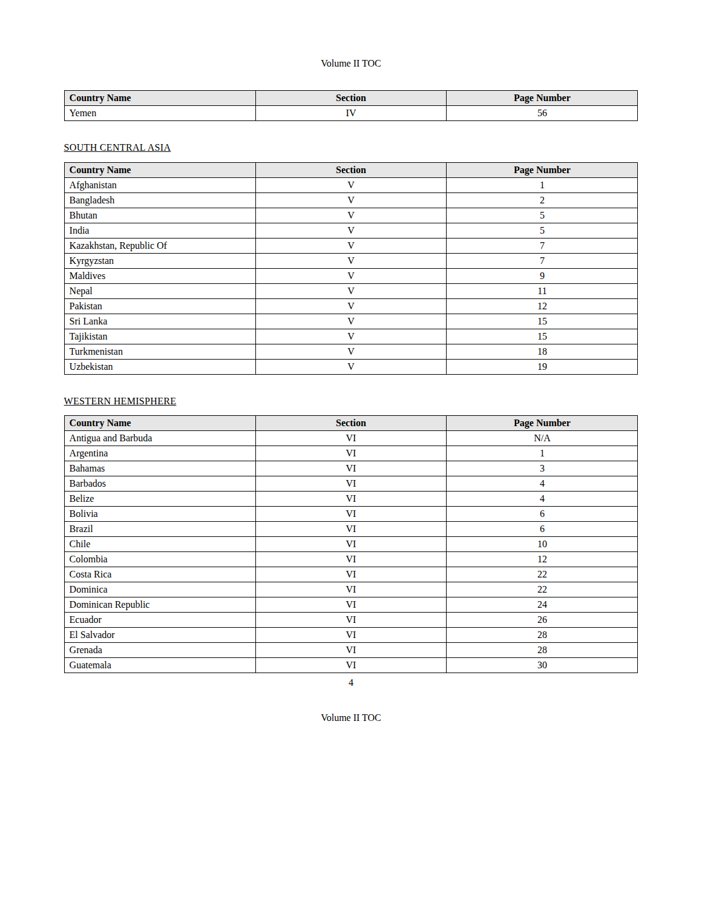Volume II TOC
| Country Name | Section | Page Number |
| --- | --- | --- |
| Yemen | IV | 56 |
South Central Asia
| Country Name | Section | Page Number |
| --- | --- | --- |
| Afghanistan | V | 1 |
| Bangladesh | V | 2 |
| Bhutan | V | 5 |
| India | V | 5 |
| Kazakhstan, Republic Of | V | 7 |
| Kyrgyzstan | V | 7 |
| Maldives | V | 9 |
| Nepal | V | 11 |
| Pakistan | V | 12 |
| Sri Lanka | V | 15 |
| Tajikistan | V | 15 |
| Turkmenistan | V | 18 |
| Uzbekistan | V | 19 |
Western Hemisphere
| Country Name | Section | Page Number |
| --- | --- | --- |
| Antigua and Barbuda | VI | N/A |
| Argentina | VI | 1 |
| Bahamas | VI | 3 |
| Barbados | VI | 4 |
| Belize | VI | 4 |
| Bolivia | VI | 6 |
| Brazil | VI | 6 |
| Chile | VI | 10 |
| Colombia | VI | 12 |
| Costa Rica | VI | 22 |
| Dominica | VI | 22 |
| Dominican Republic | VI | 24 |
| Ecuador | VI | 26 |
| El Salvador | VI | 28 |
| Grenada | VI | 28 |
| Guatemala | VI | 30 |
4
Volume II TOC